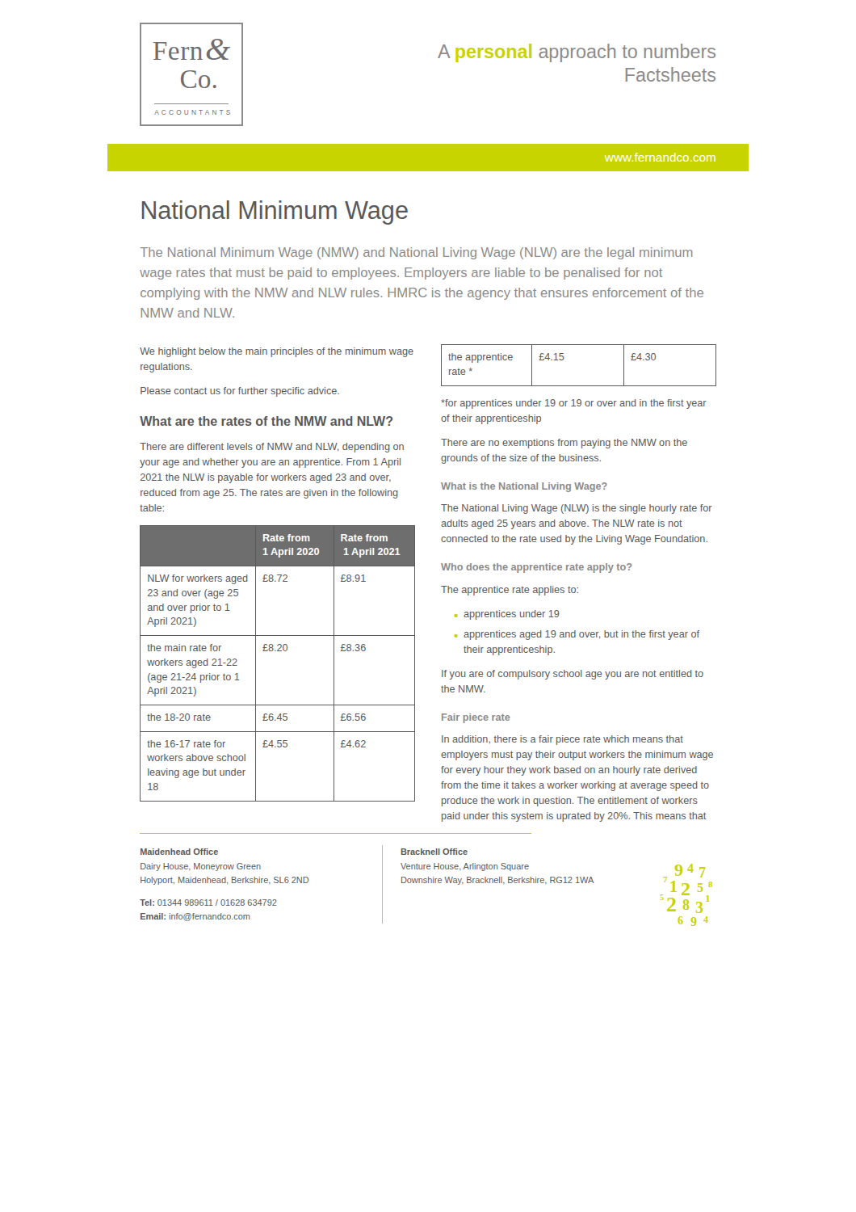Fern&
Co.
ACCOUNTANTS
A personal approach to numbers
Factsheets
www.fernandco.com
National Minimum Wage
The National Minimum Wage (NMW) and National Living Wage (NLW) are the legal minimum wage rates that must be paid to employees. Employers are liable to be penalised for not complying with the NMW and NLW rules. HMRC is the agency that ensures enforcement of the NMW and NLW.
We highlight below the main principles of the minimum wage regulations.
Please contact us for further specific advice.
What are the rates of the NMW and NLW?
There are different levels of NMW and NLW, depending on your age and whether you are an apprentice. From 1 April 2021 the NLW is payable for workers aged 23 and over, reduced from age 25. The rates are given in the following table:
| | Rate from 1 April 2020 | Rate from 1 April 2021 |
| --- | --- | --- |
| NLW for workers aged 23 and over (age 25 and over prior to 1 April 2021) | £8.72 | £8.91 |
| the main rate for workers aged 21-22 (age 21-24 prior to 1 April 2021) | £8.20 | £8.36 |
| the 18-20 rate | £6.45 | £6.56 |
| the 16-17 rate for workers above school leaving age but under 18 | £4.55 | £4.62 |
| the apprentice rate * | £4.15 | £4.30 |
*for apprentices under 19 or 19 or over and in the first year of their apprenticeship
There are no exemptions from paying the NMW on the grounds of the size of the business.
What is the National Living Wage?
The National Living Wage (NLW) is the single hourly rate for adults aged 25 years and above. The NLW rate is not connected to the rate used by the Living Wage Foundation.
Who does the apprentice rate apply to?
The apprentice rate applies to:
apprentices under 19
apprentices aged 19 and over, but in the first year of their apprenticeship.
If you are of compulsory school age you are not entitled to the NMW.
Fair piece rate
In addition, there is a fair piece rate which means that employers must pay their output workers the minimum wage for every hour they work based on an hourly rate derived from the time it takes a worker working at average speed to produce the work in question. The entitlement of workers paid under this system is uprated by 20%. This means that
Maidenhead Office
Dairy House, Moneyrow Green
Holyport, Maidenhead, Berkshire, SL6 2ND
Tel: 01344 989611 / 01628 634792
Email: info@fernandco.com
Bracknell Office
Venture House, Arlington Square
Downshire Way, Bracknell, Berkshire, RG12 1WA
9 4 7 1 2 5 2 8 3 6 9 4 7 1 5 8